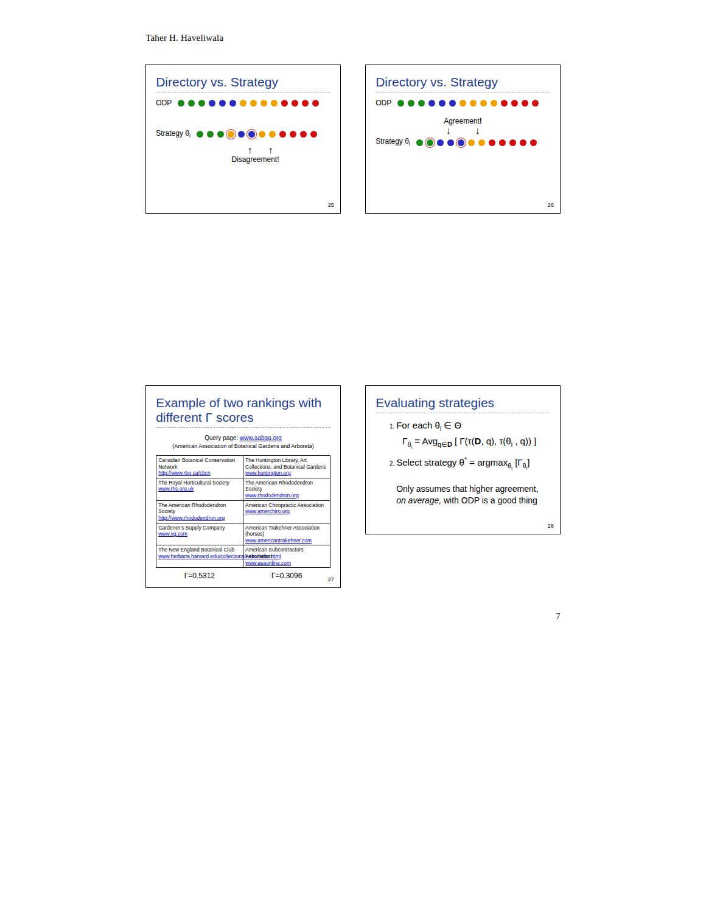Taher H. Haveliwala
Directory vs. Strategy
ODP
Strategy θi
↑↑
Disagreement!
25
Directory vs. Strategy
ODP
Agreement!
↓↓
Strategy θi
26
Example of two rankings with
different Γ scores
Query page: www.aabga.org
(American Association of Botanical Gardens and Arboreta)
| Canadian Botanical Conservation Network http://www.rbg.ca/cbcn | The Huntington Library, Art Collections, and Botanical Gardens www.huntington.org |
| The Royal Horticultural Society www.rhs.org.uk | The American Rhododendron Society www.rhododendron.org |
| The American Rhododendron Society http://www.rhododendron.org | American Chiropractic Association www.amerchiro.org |
| Gardener’s Supply Company www.vg.com | American Trakehner Association (horses) www.americantrakehner.com |
| The New England Botanical Club www.herbaria.harvard.edu/collections/nebc/nebc.html | American Subcontractors Association www.asaonline.com |
Γ=0.5312 Γ=0.3096
27
Evaluating strategies
For each θi ∈ Θ
Γθi = Avgq∈D [ Γ(τ(D, q), τ(θi , q)) ]
Select strategy θ* = argmaxθi [Γθi]
Only assumes that higher agreement,
on average, with ODP is a good thing
28
7